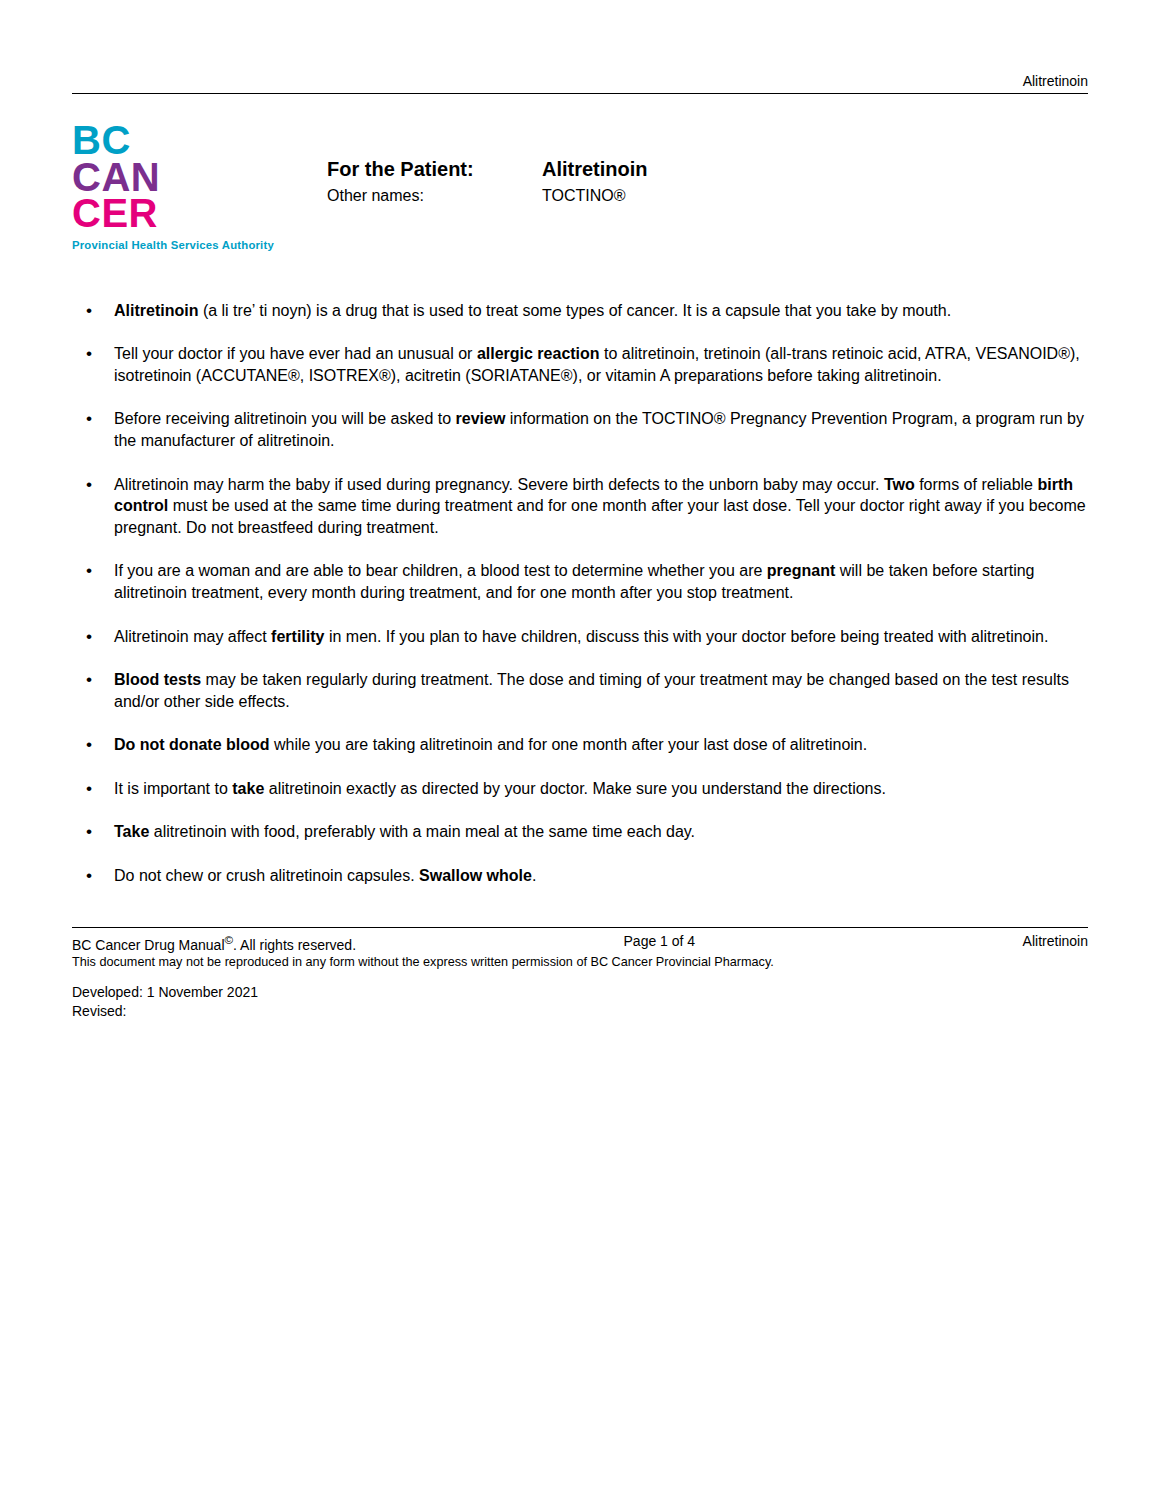Alitretinoin
BC
CAN
CER
Provincial Health Services Authority
For the Patient: Alitretinoin
Other names: TOCTINO®
Alitretinoin (a li tre’ ti noyn) is a drug that is used to treat some types of cancer. It is a capsule that you take by mouth.
Tell your doctor if you have ever had an unusual or allergic reaction to alitretinoin, tretinoin (all-trans retinoic acid, ATRA, VESANOID®), isotretinoin (ACCUTANE®, ISOTREX®), acitretin (SORIATANE®), or vitamin A preparations before taking alitretinoin.
Before receiving alitretinoin you will be asked to review information on the TOCTINO® Pregnancy Prevention Program, a program run by the manufacturer of alitretinoin.
Alitretinoin may harm the baby if used during pregnancy. Severe birth defects to the unborn baby may occur. Two forms of reliable birth control must be used at the same time during treatment and for one month after your last dose. Tell your doctor right away if you become pregnant. Do not breastfeed during treatment.
If you are a woman and are able to bear children, a blood test to determine whether you are pregnant will be taken before starting alitretinoin treatment, every month during treatment, and for one month after you stop treatment.
Alitretinoin may affect fertility in men. If you plan to have children, discuss this with your doctor before being treated with alitretinoin.
Blood tests may be taken regularly during treatment. The dose and timing of your treatment may be changed based on the test results and/or other side effects.
Do not donate blood while you are taking alitretinoin and for one month after your last dose of alitretinoin.
It is important to take alitretinoin exactly as directed by your doctor. Make sure you understand the directions.
Take alitretinoin with food, preferably with a main meal at the same time each day.
Do not chew or crush alitretinoin capsules. Swallow whole.
BC Cancer Drug Manual©. All rights reserved. Page 1 of 4 Alitretinoin
This document may not be reproduced in any form without the express written permission of BC Cancer Provincial Pharmacy.
Developed: 1 November 2021
Revised: